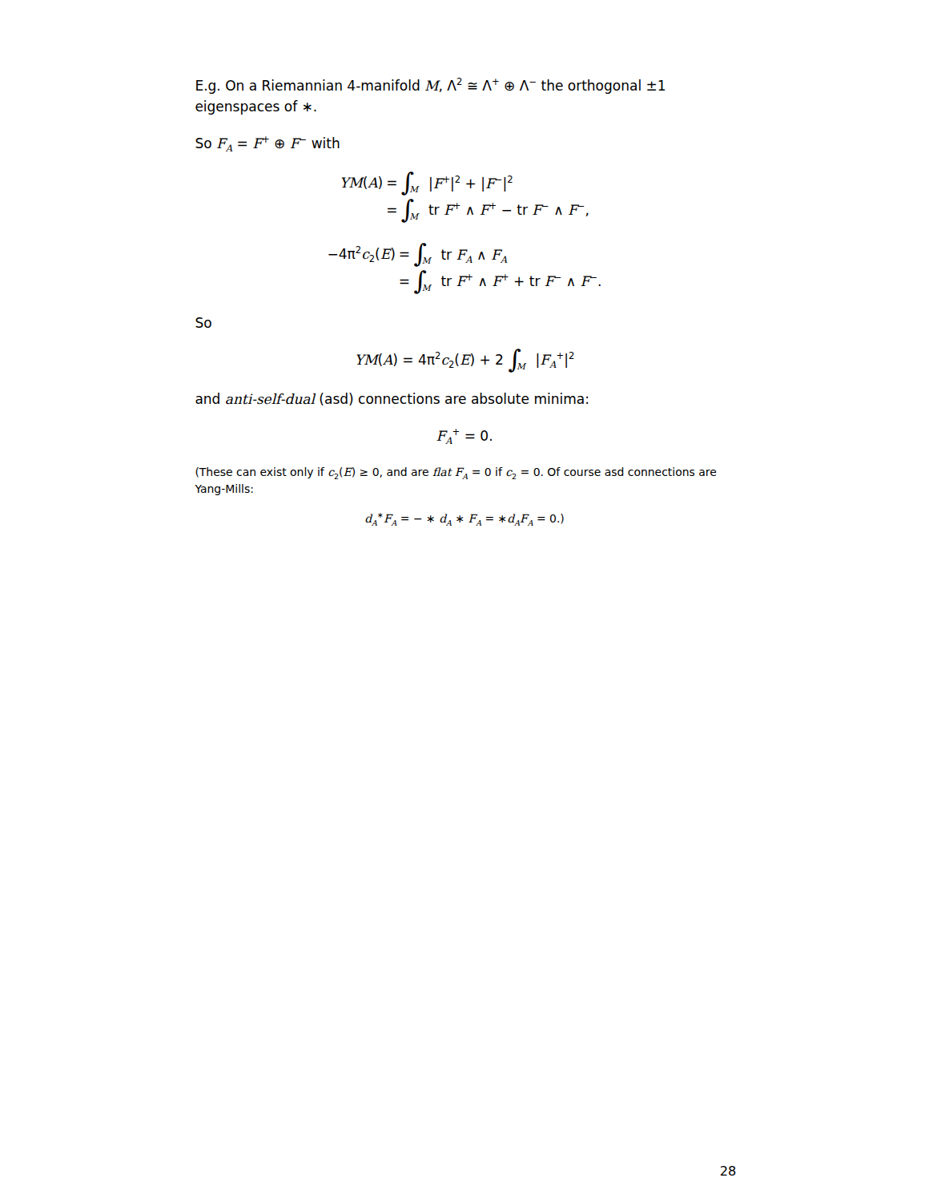E.g. On a Riemannian 4-manifold M, Λ2 ≅ Λ+ ⊕ Λ− the orthogonal ±1 eigenspaces of ∗.
So FA = F+ ⊕ F− with
| YM ( A ) | = | ∫ M / F + / 2 + / F − / 2 |
| | = | ∫ M tr F + ∧ F + − tr F − ∧ F − , |
| −4π 2 c 2 ( E ) | = | ∫ M tr F A ∧ F A |
| | = | ∫ M tr F + ∧ F + + tr F − ∧ F − . |
So
YM(A) = 4π2c2(E) + 2 ∫M |FA+|2
and anti-self-dual (asd) connections are absolute minima:
FA+ = 0.
(These can exist only if c2(E) ≥ 0, and are flat FA = 0 if c2 = 0. Of course asd connections are Yang-Mills:
dA∗FA = − ∗ dA ∗ FA = ∗dAFA = 0.)
28